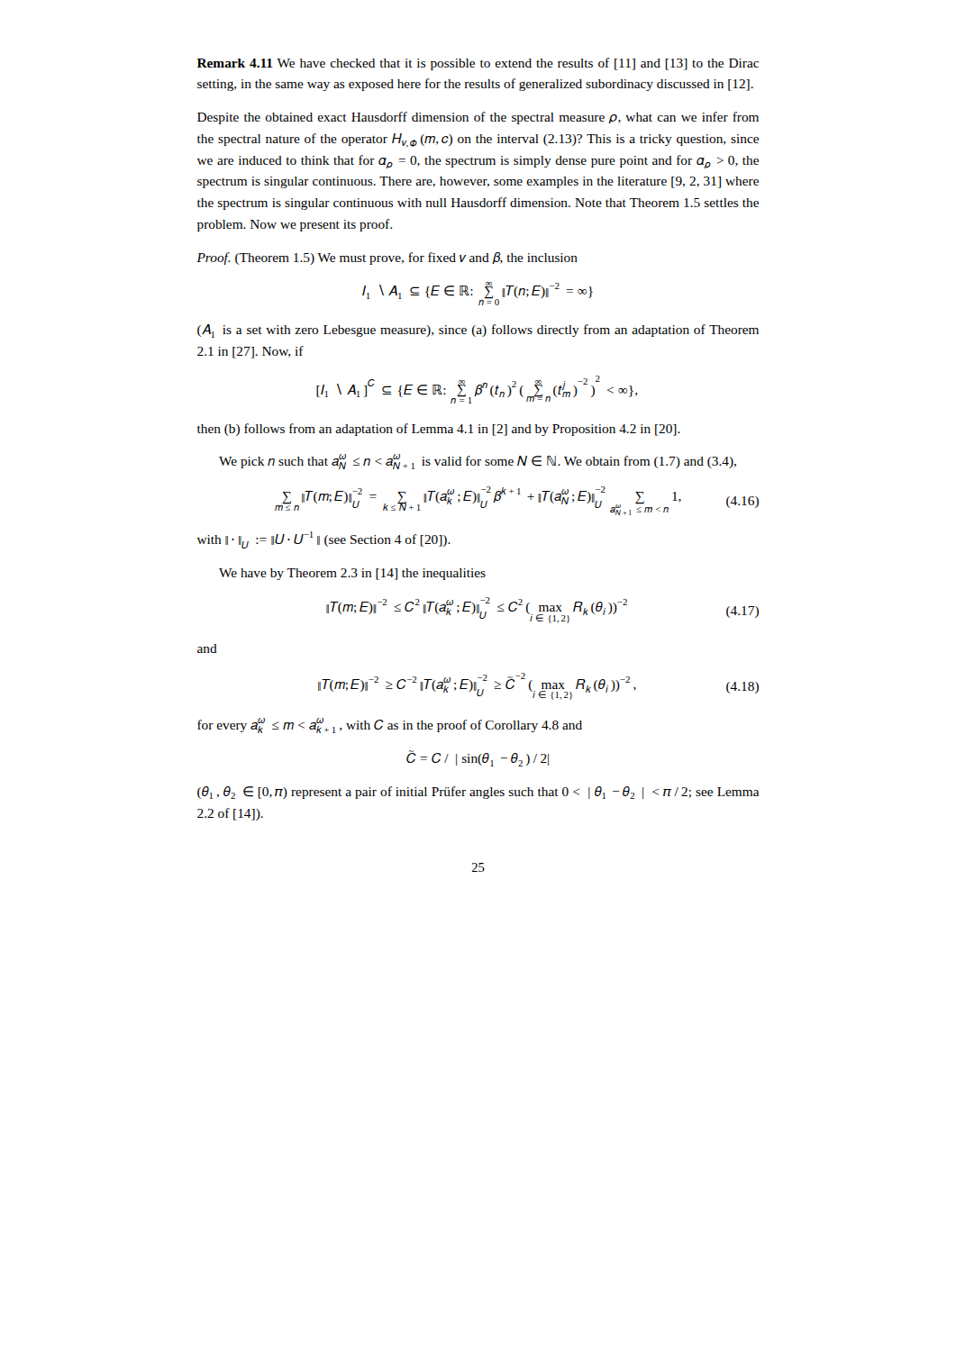Remark 4.11 We have checked that it is possible to extend the results of [11] and [13] to the Dirac setting, in the same way as exposed here for the results of generalized subordinacy discussed in [12].
Despite the obtained exact Hausdorff dimension of the spectral measure ρ, what can we infer from the spectral nature of the operator Hv,ϕ(m,c) on the interval (2.13)? This is a tricky question, since we are induced to think that for αρ=0, the spectrum is simply dense pure point and for αρ>0, the spectrum is singular continuous. There are, however, some examples in the literature [9, 2, 31] where the spectrum is singular continuous with null Hausdorff dimension. Note that Theorem 1.5 settles the problem. Now we present its proof.
Proof. (Theorem 1.5) We must prove, for fixed v and β, the inclusion
I1 ∖ A1 ⊆ { E∈ℝ : ∑n=0∞ ‖T(n;E)‖ −2 =∞ }
(A1 is a set with zero Lebesgue measure), since (a) follows directly from an adaptation of Theorem 2.1 in [27]. Now, if
[I1∖A1] C ⊆ { E∈ℝ: ∑n=1∞ βn (tn)2 ( ∑m=n∞ (tmj) −2 ) 2 <∞ } ,
then (b) follows from an adaptation of Lemma 4.1 in [2] and by Proposition 4.2 in [20].
We pick n such that aNω≤n<aN+1ω is valid for some N∈ℕ. We obtain from (1.7) and (3.4),
∑m≤n ‖T(m;E)‖ U −2 = ∑k≤N+1 ‖T(akω;E)‖ U −2 βk+1 + ‖T(aNω;E)‖ U −2 ∑aN+1ω≤m<n 1 , (4.16)
with ‖⋅‖U:=‖U⋅U−1‖ (see Section 4 of [20]).
We have by Theorem 2.3 in [14] the inequalities
‖T(m;E)‖ −2 ≤ C2 ‖T(akω;E)‖ U −2 ≤ C2 ( maxi∈{1,2} Rk(θi) ) −2 (4.17)
and
‖T(m;E)‖ −2 ≥ C−2 ‖T(akω;E)‖ U −2 ≥ C~−2 ( maxi∈{1,2} Rk(θi) ) −2 , (4.18)
for every akω≤m<ak+1ω, with C as in the proof of Corollary 4.8 and
C~ = C/ |sin(θ1−θ2)/2|
(θ1, θ2∈[0,π) represent a pair of initial Prüfer angles such that 0<|θ1−θ2|<π/2; see Lemma 2.2 of [14]).
25